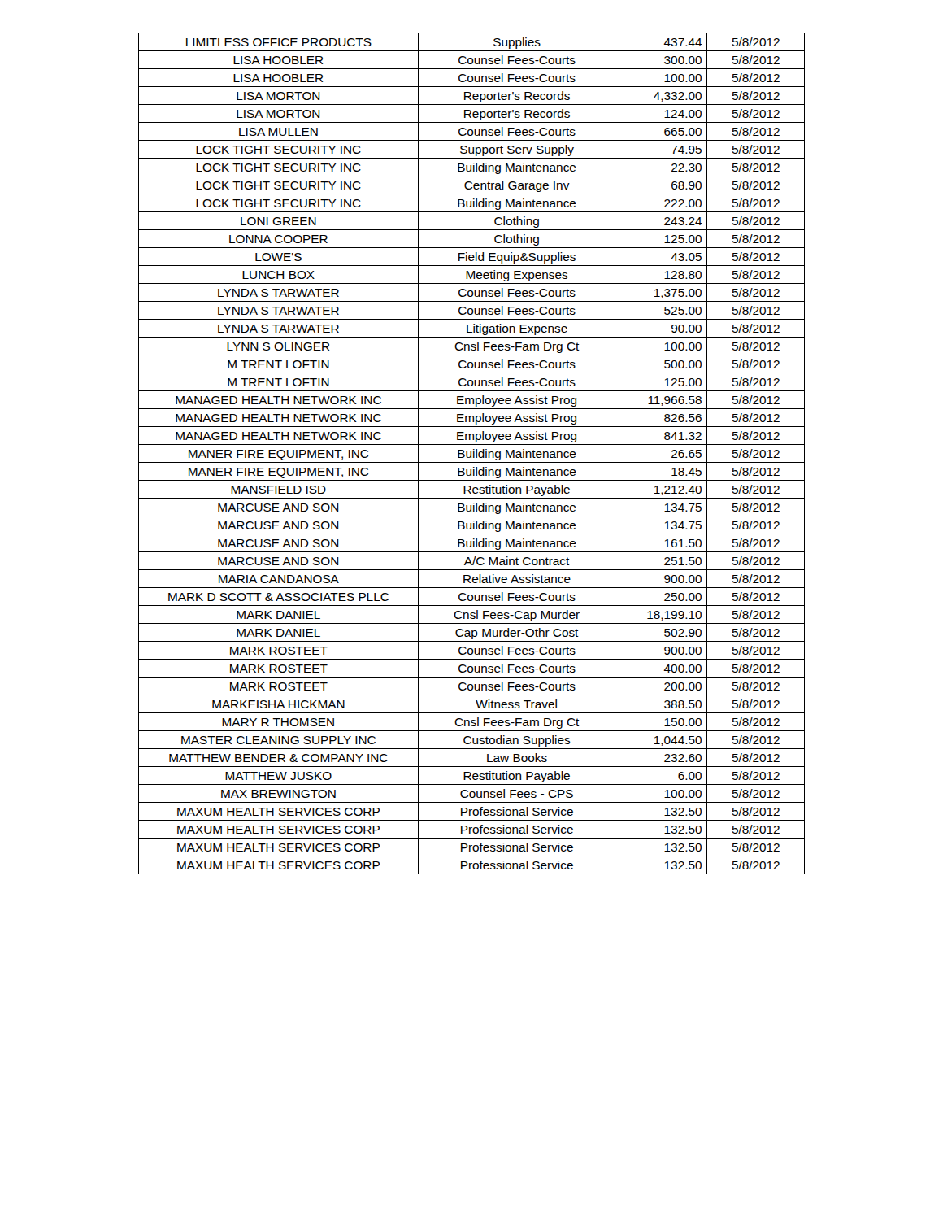| LIMITLESS OFFICE PRODUCTS | Supplies | 437.44 | 5/8/2012 |
| LISA HOOBLER | Counsel Fees-Courts | 300.00 | 5/8/2012 |
| LISA HOOBLER | Counsel Fees-Courts | 100.00 | 5/8/2012 |
| LISA MORTON | Reporter's Records | 4,332.00 | 5/8/2012 |
| LISA MORTON | Reporter's Records | 124.00 | 5/8/2012 |
| LISA MULLEN | Counsel Fees-Courts | 665.00 | 5/8/2012 |
| LOCK TIGHT SECURITY INC | Support Serv Supply | 74.95 | 5/8/2012 |
| LOCK TIGHT SECURITY INC | Building Maintenance | 22.30 | 5/8/2012 |
| LOCK TIGHT SECURITY INC | Central Garage Inv | 68.90 | 5/8/2012 |
| LOCK TIGHT SECURITY INC | Building Maintenance | 222.00 | 5/8/2012 |
| LONI GREEN | Clothing | 243.24 | 5/8/2012 |
| LONNA COOPER | Clothing | 125.00 | 5/8/2012 |
| LOWE'S | Field Equip&Supplies | 43.05 | 5/8/2012 |
| LUNCH BOX | Meeting Expenses | 128.80 | 5/8/2012 |
| LYNDA S TARWATER | Counsel Fees-Courts | 1,375.00 | 5/8/2012 |
| LYNDA S TARWATER | Counsel Fees-Courts | 525.00 | 5/8/2012 |
| LYNDA S TARWATER | Litigation Expense | 90.00 | 5/8/2012 |
| LYNN S OLINGER | Cnsl Fees-Fam Drg Ct | 100.00 | 5/8/2012 |
| M TRENT LOFTIN | Counsel Fees-Courts | 500.00 | 5/8/2012 |
| M TRENT LOFTIN | Counsel Fees-Courts | 125.00 | 5/8/2012 |
| MANAGED HEALTH NETWORK INC | Employee Assist Prog | 11,966.58 | 5/8/2012 |
| MANAGED HEALTH NETWORK INC | Employee Assist Prog | 826.56 | 5/8/2012 |
| MANAGED HEALTH NETWORK INC | Employee Assist Prog | 841.32 | 5/8/2012 |
| MANER FIRE EQUIPMENT, INC | Building Maintenance | 26.65 | 5/8/2012 |
| MANER FIRE EQUIPMENT, INC | Building Maintenance | 18.45 | 5/8/2012 |
| MANSFIELD ISD | Restitution Payable | 1,212.40 | 5/8/2012 |
| MARCUSE AND SON | Building Maintenance | 134.75 | 5/8/2012 |
| MARCUSE AND SON | Building Maintenance | 134.75 | 5/8/2012 |
| MARCUSE AND SON | Building Maintenance | 161.50 | 5/8/2012 |
| MARCUSE AND SON | A/C Maint Contract | 251.50 | 5/8/2012 |
| MARIA CANDANOSA | Relative Assistance | 900.00 | 5/8/2012 |
| MARK D SCOTT & ASSOCIATES PLLC | Counsel Fees-Courts | 250.00 | 5/8/2012 |
| MARK DANIEL | Cnsl Fees-Cap Murder | 18,199.10 | 5/8/2012 |
| MARK DANIEL | Cap Murder-Othr Cost | 502.90 | 5/8/2012 |
| MARK ROSTEET | Counsel Fees-Courts | 900.00 | 5/8/2012 |
| MARK ROSTEET | Counsel Fees-Courts | 400.00 | 5/8/2012 |
| MARK ROSTEET | Counsel Fees-Courts | 200.00 | 5/8/2012 |
| MARKEISHA HICKMAN | Witness Travel | 388.50 | 5/8/2012 |
| MARY R THOMSEN | Cnsl Fees-Fam Drg Ct | 150.00 | 5/8/2012 |
| MASTER CLEANING SUPPLY INC | Custodian Supplies | 1,044.50 | 5/8/2012 |
| MATTHEW BENDER & COMPANY INC | Law Books | 232.60 | 5/8/2012 |
| MATTHEW JUSKO | Restitution Payable | 6.00 | 5/8/2012 |
| MAX BREWINGTON | Counsel Fees - CPS | 100.00 | 5/8/2012 |
| MAXUM HEALTH SERVICES CORP | Professional Service | 132.50 | 5/8/2012 |
| MAXUM HEALTH SERVICES CORP | Professional Service | 132.50 | 5/8/2012 |
| MAXUM HEALTH SERVICES CORP | Professional Service | 132.50 | 5/8/2012 |
| MAXUM HEALTH SERVICES CORP | Professional Service | 132.50 | 5/8/2012 |